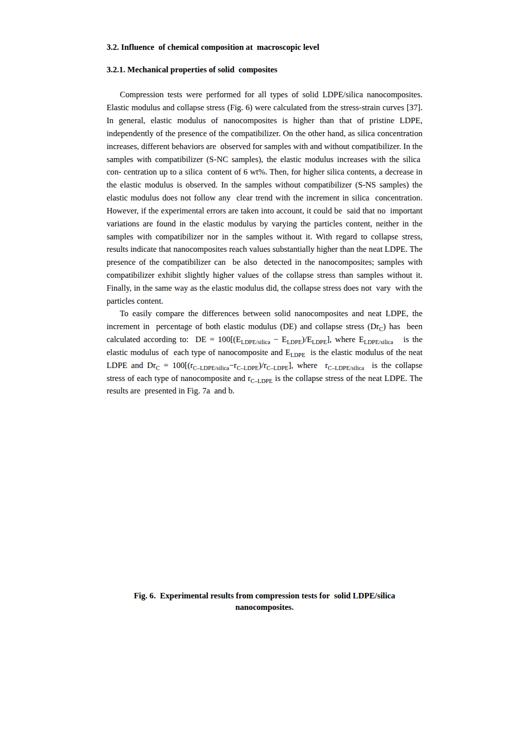3.2. Influence of chemical composition at macroscopic level
3.2.1. Mechanical properties of solid composites
Compression tests were performed for all types of solid LDPE/silica nanocomposites. Elastic modulus and collapse stress (Fig. 6) were calculated from the stress-strain curves [37]. In general, elastic modulus of nanocomposites is higher than that of pristine LDPE, independently of the presence of the compatibilizer. On the other hand, as silica concentration increases, different behaviors are observed for samples with and without compatibilizer. In the samples with compatibilizer (S-NC samples), the elastic modulus increases with the silica con- centration up to a silica content of 6 wt%. Then, for higher silica contents, a decrease in the elastic modulus is observed. In the samples without compatibilizer (S-NS samples) the elastic modulus does not follow any clear trend with the increment in silica concentration. However, if the experimental errors are taken into account, it could be said that no important variations are found in the elastic modulus by varying the particles content, neither in the samples with compatibilizer nor in the samples without it. With regard to collapse stress, results indicate that nanocomposites reach values substantially higher than the neat LDPE. The presence of the compatibilizer can be also detected in the nanocomposites; samples with compatibilizer exhibit slightly higher values of the collapse stress than samples without it. Finally, in the same way as the elastic modulus did, the collapse stress does not vary with the particles content.
To easily compare the differences between solid nanocomposites and neat LDPE, the increment in percentage of both elastic modulus (DE) and collapse stress (DrC) has been calculated according to: DE = 100[(ELDPE/silica − ELDPE)/ELDPE], where ELDPE/silica is the elastic modulus of each type of nanocomposite and ELDPE is the elastic modulus of the neat LDPE and DrC = 100[(rC–LDPE/silica−rC–LDPE)/rC–LDPE], where rC–LDPE/silica is the collapse stress of each type of nanocomposite and rC–LDPE is the collapse stress of the neat LDPE. The results are presented in Fig. 7a and b.
Fig. 6. Experimental results from compression tests for solid LDPE/silica nanocomposites.